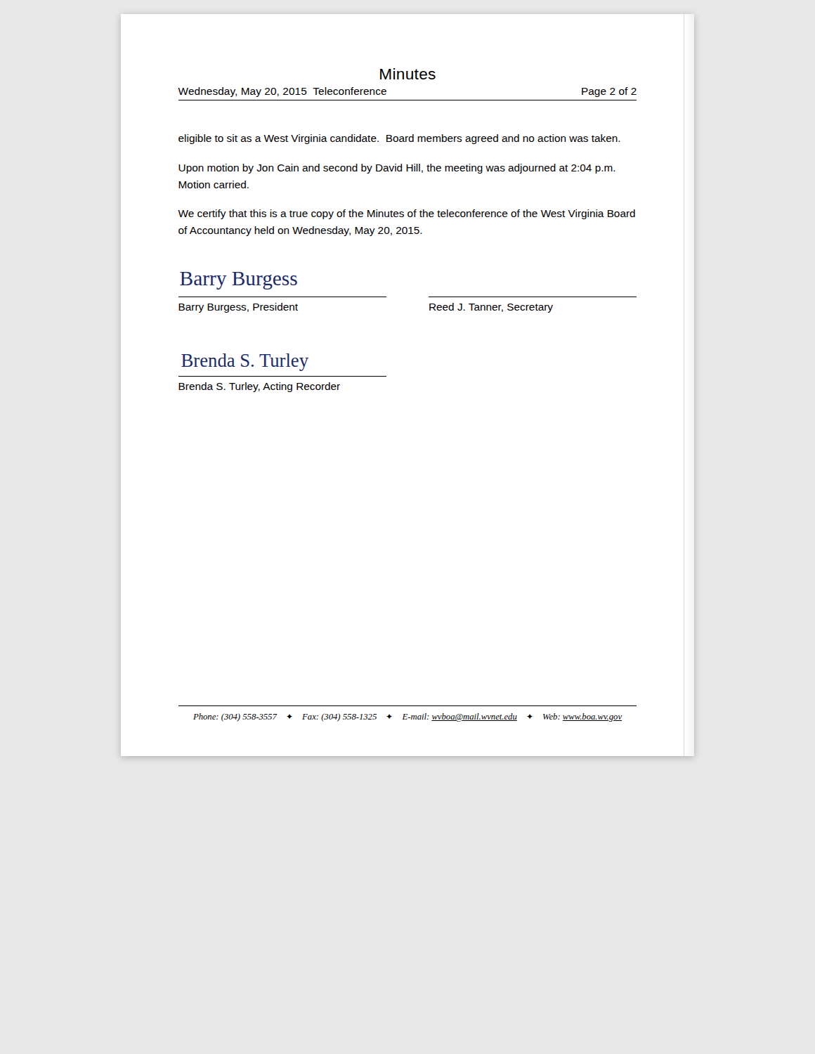Minutes
Wednesday, May 20, 2015 Teleconference
Page 2 of 2
eligible to sit as a West Virginia candidate. Board members agreed and no action was taken.
Upon motion by Jon Cain and second by David Hill, the meeting was adjourned at 2:04 p.m. Motion carried.
We certify that this is a true copy of the Minutes of the teleconference of the West Virginia Board of Accountancy held on Wednesday, May 20, 2015.
Barry Burgess
Barry Burgess, President
Reed J. Tanner, Secretary
Brenda S. Turley
Brenda S. Turley, Acting Recorder
Phone: (304) 558-3557 ✦ Fax: (304) 558-1325 ✦ E-mail: wvboa@mail.wvnet.edu ✦ Web: www.boa.wv.gov